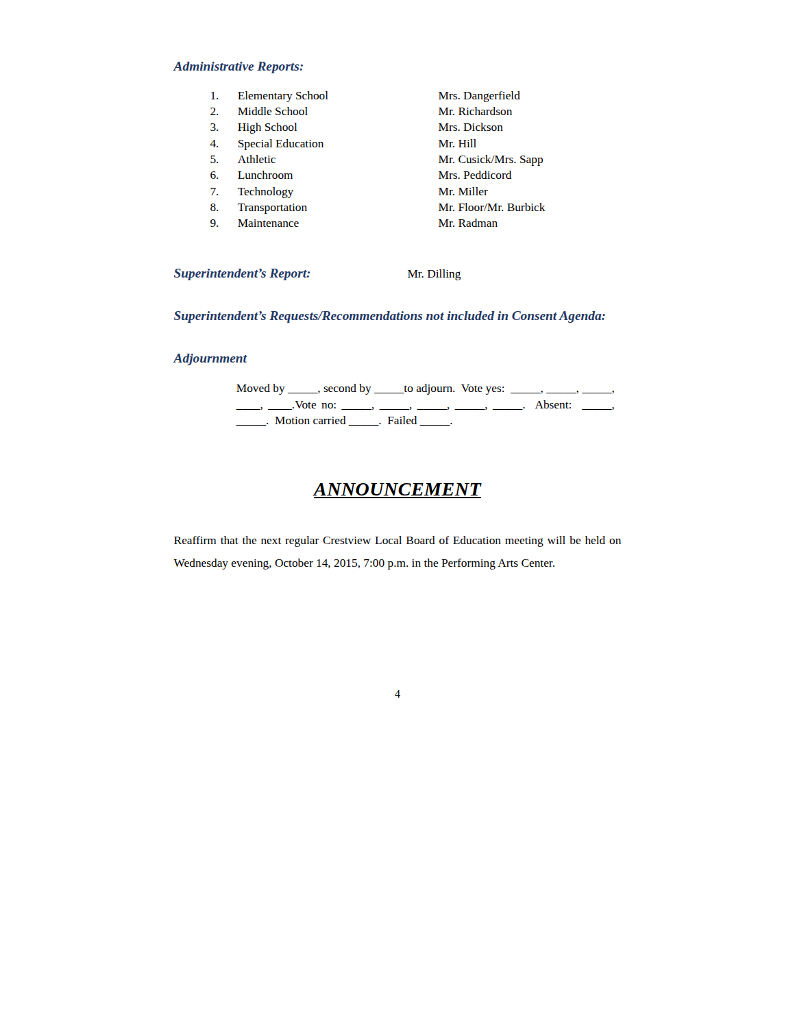Administrative Reports:
| 1. | Elementary School | Mrs. Dangerfield |
| 2. | Middle School | Mr. Richardson |
| 3. | High School | Mrs. Dickson |
| 4. | Special Education | Mr. Hill |
| 5. | Athletic | Mr. Cusick/Mrs. Sapp |
| 6. | Lunchroom | Mrs. Peddicord |
| 7. | Technology | Mr. Miller |
| 8. | Transportation | Mr. Floor/Mr. Burbick |
| 9. | Maintenance | Mr. Radman |
Superintendent’s Report: Mr. Dilling
Superintendent’s Requests/Recommendations not included in Consent Agenda:
Adjournment
Moved by _____, second by _____to adjourn. Vote yes: _____, _____, _____, ____, ____.Vote no: _____, _____, _____, _____, _____. Absent: _____, _____. Motion carried _____. Failed _____.
ANNOUNCEMENT
Reaffirm that the next regular Crestview Local Board of Education meeting will be held on Wednesday evening, October 14, 2015, 7:00 p.m. in the Performing Arts Center.
4